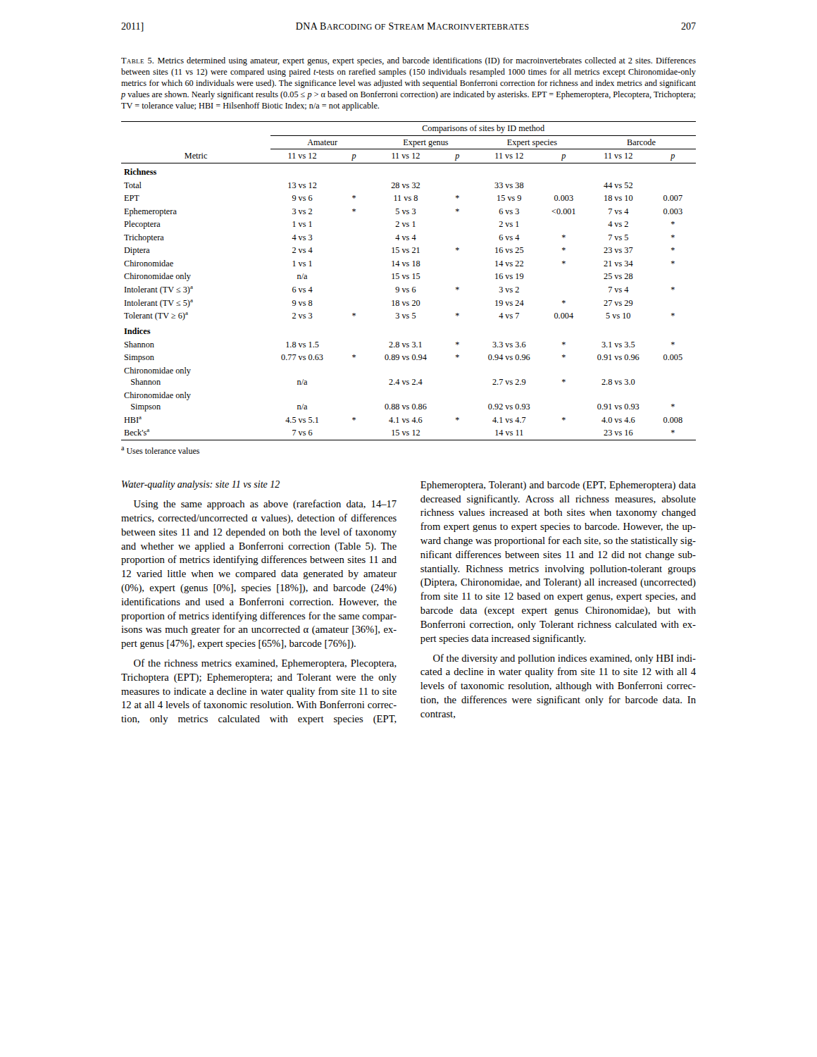2011] DNA BARCODING OF STREAM MACROINVERTEBRATES 207
Table 5. Metrics determined using amateur, expert genus, expert species, and barcode identifications (ID) for macroinvertebrates collected at 2 sites. Differences between sites (11 vs 12) were compared using paired t-tests on rarefied samples (150 individuals resampled 1000 times for all metrics except Chironomidae-only metrics for which 60 individuals were used). The significance level was adjusted with sequential Bonferroni correction for richness and index metrics and significant p values are shown. Nearly significant results (0.05 ≤ p > α based on Bonferroni correction) are indicated by asterisks. EPT = Ephemeroptera, Plecoptera, Trichoptera; TV = tolerance value; HBI = Hilsenhoff Biotic Index; n/a = not applicable.
| | Comparisons of sites by ID method |
| --- | --- |
| | Amateur | Expert genus | Expert species | Barcode |
| Metric | 11 vs 12 | p | 11 vs 12 | p | 11 vs 12 | p | 11 vs 12 | p |
| Richness |
| Total | 13 vs 12 | | 28 vs 32 | | 33 vs 38 | | 44 vs 52 | |
| EPT | 9 vs 6 | * | 11 vs 8 | * | 15 vs 9 | 0.003 | 18 vs 10 | 0.007 |
| Ephemeroptera | 3 vs 2 | * | 5 vs 3 | * | 6 vs 3 | <0.001 | 7 vs 4 | 0.003 |
| Plecoptera | 1 vs 1 | | 2 vs 1 | | 2 vs 1 | | 4 vs 2 | * |
| Trichoptera | 4 vs 3 | | 4 vs 4 | | 6 vs 4 | * | 7 vs 5 | * |
| Diptera | 2 vs 4 | | 15 vs 21 | * | 16 vs 25 | * | 23 vs 37 | * |
| Chironomidae | 1 vs 1 | | 14 vs 18 | | 14 vs 22 | * | 21 vs 34 | * |
| Chironomidae only | n/a | | 15 vs 15 | | 16 vs 19 | | 25 vs 28 | |
| Intolerant (TV ≤ 3) a | 6 vs 4 | | 9 vs 6 | * | 3 vs 2 | | 7 vs 4 | * |
| Intolerant (TV ≤ 5) a | 9 vs 8 | | 18 vs 20 | | 19 vs 24 | * | 27 vs 29 | |
| Tolerant (TV ≥ 6) a | 2 vs 3 | * | 3 vs 5 | * | 4 vs 7 | 0.004 | 5 vs 10 | * |
| Indices |
| Shannon | 1.8 vs 1.5 | | 2.8 vs 3.1 | * | 3.3 vs 3.6 | * | 3.1 vs 3.5 | * |
| Simpson | 0.77 vs 0.63 | * | 0.89 vs 0.94 | * | 0.94 vs 0.96 | * | 0.91 vs 0.96 | 0.005 |
| Chironomidae only Shannon | n/a | | 2.4 vs 2.4 | | 2.7 vs 2.9 | * | 2.8 vs 3.0 | |
| Chironomidae only Simpson | n/a | | 0.88 vs 0.86 | | 0.92 vs 0.93 | | 0.91 vs 0.93 | * |
| HBI a | 4.5 vs 5.1 | * | 4.1 vs 4.6 | * | 4.1 vs 4.7 | * | 4.0 vs 4.6 | 0.008 |
| Beck's a | 7 vs 6 | | 15 vs 12 | | 14 vs 11 | | 23 vs 16 | * |
a Uses tolerance values
Water-quality analysis: site 11 vs site 12
Using the same approach as above (rarefaction data, 14–17 metrics, corrected/uncorrected α values), detection of differences between sites 11 and 12 depended on both the level of taxonomy and whether we applied a Bonferroni correction (Table 5). The proportion of metrics identifying differences between sites 11 and 12 varied little when we compared data generated by amateur (0%), expert (genus [0%], species [18%]), and barcode (24%) identifications and used a Bonferroni correction. However, the proportion of metrics identifying differences for the same comparisons was much greater for an uncorrected α (amateur [36%], expert genus [47%], expert species [65%], barcode [76%]).
Of the richness metrics examined, Ephemeroptera, Plecoptera, Trichoptera (EPT); Ephemeroptera; and Tolerant were the only measures to indicate a decline in water quality from site 11 to site 12 at all 4 levels of taxonomic resolution. With Bonferroni correction, only metrics calculated with expert species (EPT, Ephemeroptera, Tolerant) and barcode (EPT, Ephemeroptera) data decreased significantly. Across all richness measures, absolute richness values increased at both sites when taxonomy changed from expert genus to expert species to barcode. However, the upward change was proportional for each site, so the statistically significant differences between sites 11 and 12 did not change substantially. Richness metrics involving pollution-tolerant groups (Diptera, Chironomidae, and Tolerant) all increased (uncorrected) from site 11 to site 12 based on expert genus, expert species, and barcode data (except expert genus Chironomidae), but with Bonferroni correction, only Tolerant richness calculated with expert species data increased significantly.
Of the diversity and pollution indices examined, only HBI indicated a decline in water quality from site 11 to site 12 with all 4 levels of taxonomic resolution, although with Bonferroni correction, the differences were significant only for barcode data. In contrast,